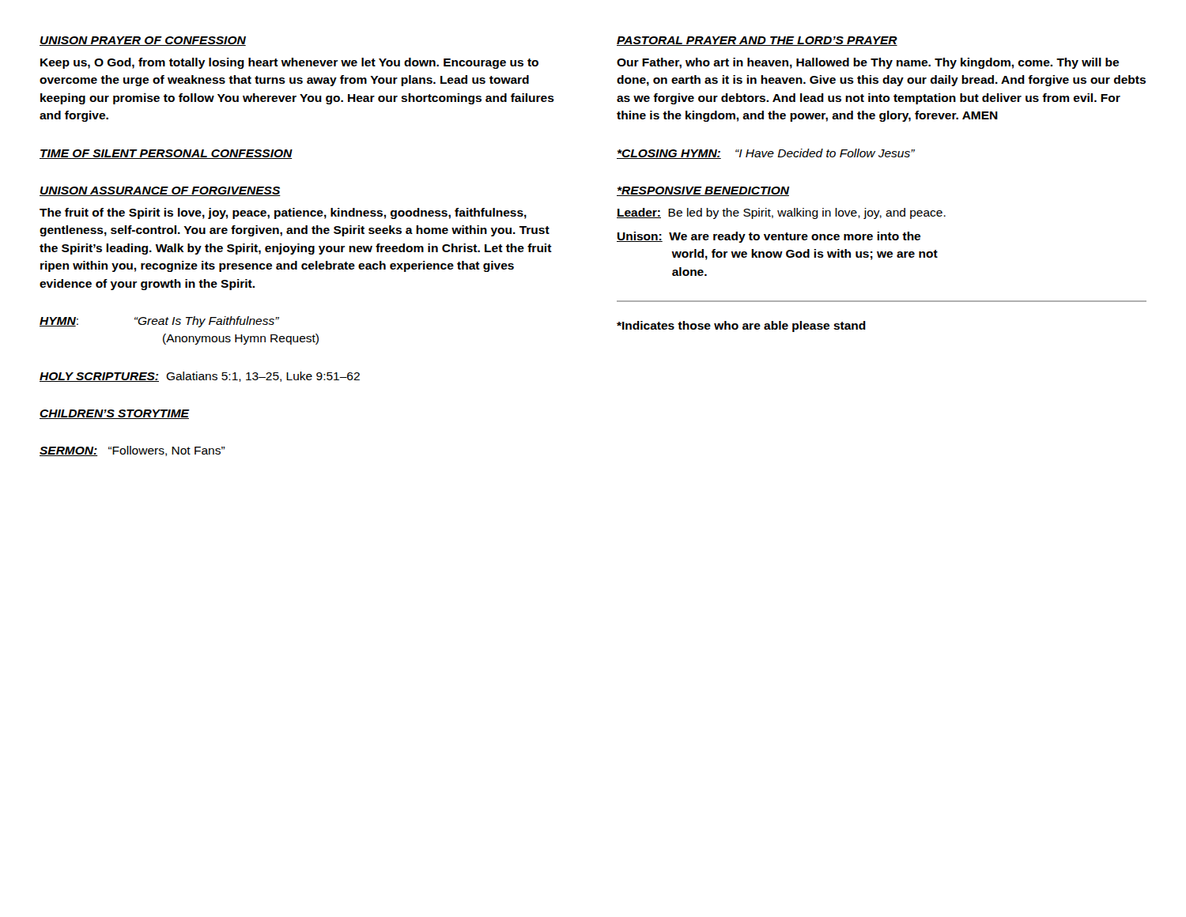Unison Prayer of Confession
Keep us, O God, from totally losing heart whenever we let You down. Encourage us to overcome the urge of weakness that turns us away from Your plans. Lead us toward keeping our promise to follow You wherever You go. Hear our shortcomings and failures and forgive.
Time of Silent Personal Confession
Unison Assurance of Forgiveness
The fruit of the Spirit is love, joy, peace, patience, kindness, goodness, faithfulness, gentleness, self-control. You are forgiven, and the Spirit seeks a home within you. Trust the Spirit’s leading. Walk by the Spirit, enjoying your new freedom in Christ. Let the fruit ripen within you, recognize its presence and celebrate each experience that gives evidence of your growth in the Spirit.
Hymn: “Great Is Thy Faithfulness”
(Anonymous Hymn Request)
Holy Scriptures: Galatians 5:1, 13–25, Luke 9:51–62
Children’s Storytime
Sermon: “Followers, Not Fans”
Pastoral Prayer and the Lord’s Prayer
Our Father, who art in heaven, Hallowed be Thy name. Thy kingdom, come. Thy will be done, on earth as it is in heaven. Give us this day our daily bread. And forgive us our debts as we forgive our debtors. And lead us not into temptation but deliver us from evil. For thine is the kingdom, and the power, and the glory, forever. AMEN
*Closing Hymn: “I Have Decided to Follow Jesus”
*Responsive Benediction
Leader: Be led by the Spirit, walking in love, joy, and peace.
Unison: We are ready to venture once more into the world, for we know God is with us; we are not alone.
*Indicates those who are able please stand